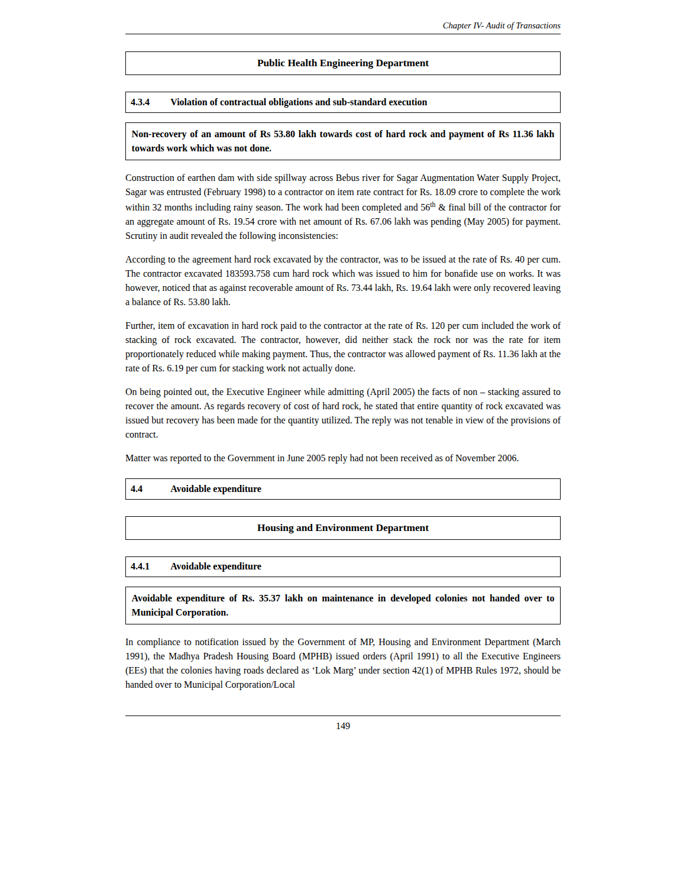Chapter IV- Audit of Transactions
Public Health Engineering Department
4.3.4 Violation of contractual obligations and sub-standard execution
Non-recovery of an amount of Rs 53.80 lakh towards cost of hard rock and payment of Rs 11.36 lakh towards work which was not done.
Construction of earthen dam with side spillway across Bebus river for Sagar Augmentation Water Supply Project, Sagar was entrusted (February 1998) to a contractor on item rate contract for Rs. 18.09 crore to complete the work within 32 months including rainy season. The work had been completed and 56th & final bill of the contractor for an aggregate amount of Rs. 19.54 crore with net amount of Rs. 67.06 lakh was pending (May 2005) for payment. Scrutiny in audit revealed the following inconsistencies:
According to the agreement hard rock excavated by the contractor, was to be issued at the rate of Rs. 40 per cum. The contractor excavated 183593.758 cum hard rock which was issued to him for bonafide use on works. It was however, noticed that as against recoverable amount of Rs. 73.44 lakh, Rs. 19.64 lakh were only recovered leaving a balance of Rs. 53.80 lakh.
Further, item of excavation in hard rock paid to the contractor at the rate of Rs. 120 per cum included the work of stacking of rock excavated. The contractor, however, did neither stack the rock nor was the rate for item proportionately reduced while making payment. Thus, the contractor was allowed payment of Rs. 11.36 lakh at the rate of Rs. 6.19 per cum for stacking work not actually done.
On being pointed out, the Executive Engineer while admitting (April 2005) the facts of non – stacking assured to recover the amount. As regards recovery of cost of hard rock, he stated that entire quantity of rock excavated was issued but recovery has been made for the quantity utilized. The reply was not tenable in view of the provisions of contract.
Matter was reported to the Government in June 2005 reply had not been received as of November 2006.
4.4 Avoidable expenditure
Housing and Environment Department
4.4.1 Avoidable expenditure
Avoidable expenditure of Rs. 35.37 lakh on maintenance in developed colonies not handed over to Municipal Corporation.
In compliance to notification issued by the Government of MP, Housing and Environment Department (March 1991), the Madhya Pradesh Housing Board (MPHB) issued orders (April 1991) to all the Executive Engineers (EEs) that the colonies having roads declared as ‘Lok Marg’ under section 42(1) of MPHB Rules 1972, should be handed over to Municipal Corporation/Local
149